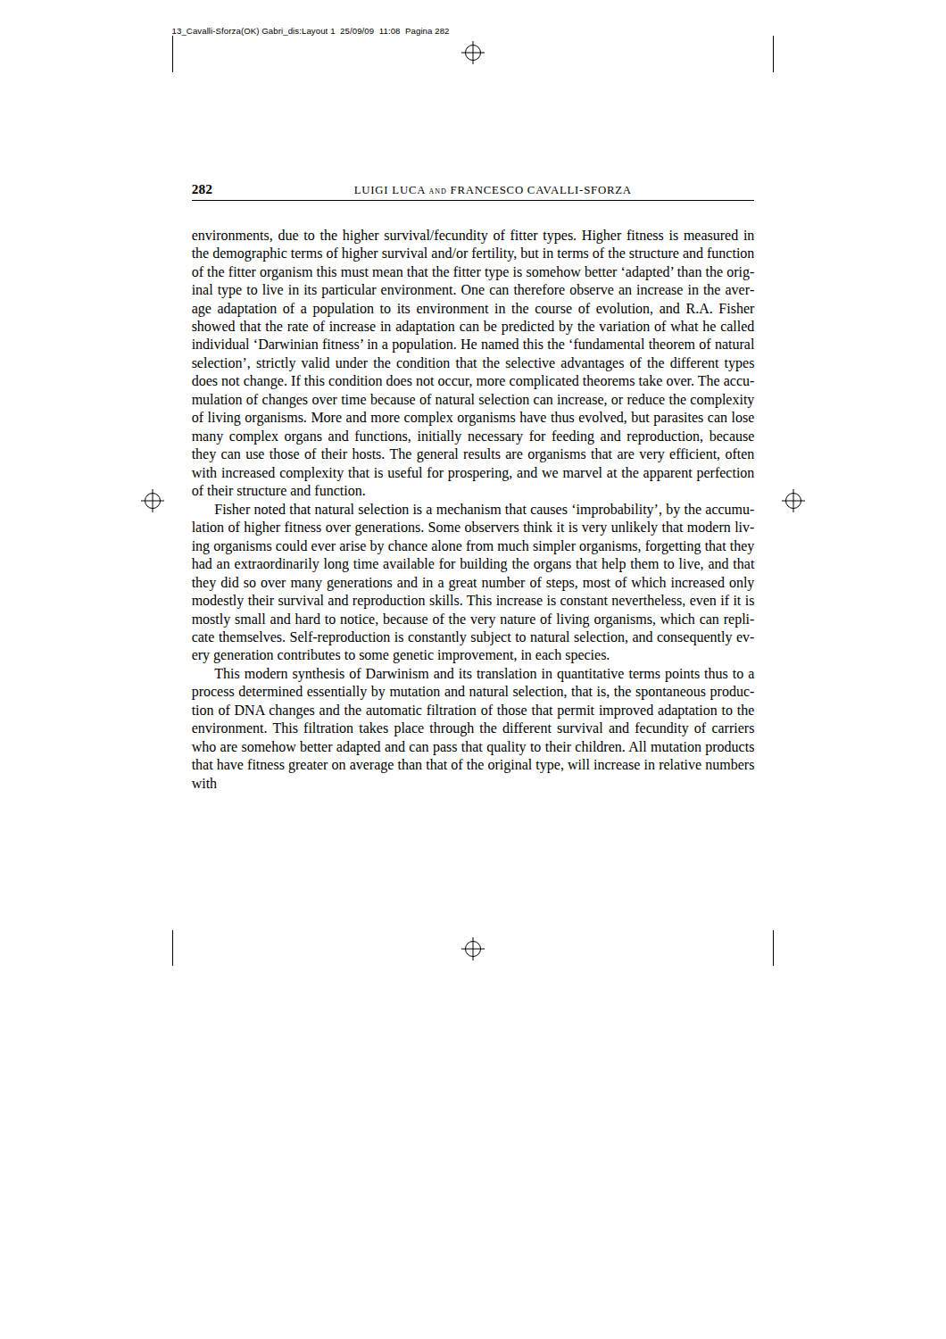13_Cavalli-Sforza(OK) Gabri_dis:Layout 1 25/09/09 11:08 Pagina 282
282 LUIGI LUCA and FRANCESCO CAVALLI-SFORZA
environments, due to the higher survival/fecundity of fitter types. Higher fitness is measured in the demographic terms of higher survival and/or fertility, but in terms of the structure and function of the fitter organism this must mean that the fitter type is somehow better ‘adapted’ than the original type to live in its particular environment. One can therefore observe an increase in the average adaptation of a population to its environment in the course of evolution, and R.A. Fisher showed that the rate of increase in adaptation can be predicted by the variation of what he called individual ‘Darwinian fitness’ in a population. He named this the ‘fundamental theorem of natural selection’, strictly valid under the condition that the selective advantages of the different types does not change. If this condition does not occur, more complicated theorems take over. The accumulation of changes over time because of natural selection can increase, or reduce the complexity of living organisms. More and more complex organisms have thus evolved, but parasites can lose many complex organs and functions, initially necessary for feeding and reproduction, because they can use those of their hosts. The general results are organisms that are very efficient, often with increased complexity that is useful for prospering, and we marvel at the apparent perfection of their structure and function.
Fisher noted that natural selection is a mechanism that causes ‘improbability’, by the accumulation of higher fitness over generations. Some observers think it is very unlikely that modern living organisms could ever arise by chance alone from much simpler organisms, forgetting that they had an extraordinarily long time available for building the organs that help them to live, and that they did so over many generations and in a great number of steps, most of which increased only modestly their survival and reproduction skills. This increase is constant nevertheless, even if it is mostly small and hard to notice, because of the very nature of living organisms, which can replicate themselves. Self-reproduction is constantly subject to natural selection, and consequently every generation contributes to some genetic improvement, in each species.
This modern synthesis of Darwinism and its translation in quantitative terms points thus to a process determined essentially by mutation and natural selection, that is, the spontaneous production of DNA changes and the automatic filtration of those that permit improved adaptation to the environment. This filtration takes place through the different survival and fecundity of carriers who are somehow better adapted and can pass that quality to their children. All mutation products that have fitness greater on average than that of the original type, will increase in relative numbers with